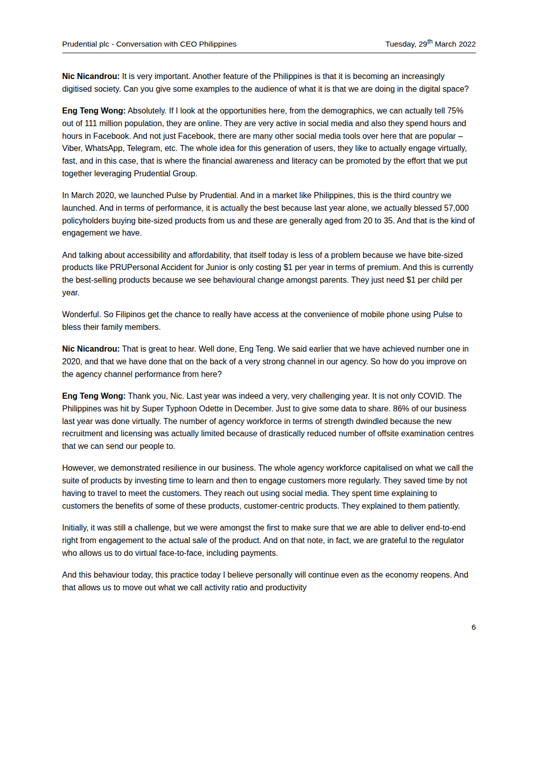Prudential plc - Conversation with CEO Philippines Tuesday, 29th March 2022
Nic Nicandrou: It is very important. Another feature of the Philippines is that it is becoming an increasingly digitised society. Can you give some examples to the audience of what it is that we are doing in the digital space?
Eng Teng Wong: Absolutely. If I look at the opportunities here, from the demographics, we can actually tell 75% out of 111 million population, they are online. They are very active in social media and also they spend hours and hours in Facebook. And not just Facebook, there are many other social media tools over here that are popular – Viber, WhatsApp, Telegram, etc. The whole idea for this generation of users, they like to actually engage virtually, fast, and in this case, that is where the financial awareness and literacy can be promoted by the effort that we put together leveraging Prudential Group.
In March 2020, we launched Pulse by Prudential. And in a market like Philippines, this is the third country we launched. And in terms of performance, it is actually the best because last year alone, we actually blessed 57,000 policyholders buying bite-sized products from us and these are generally aged from 20 to 35. And that is the kind of engagement we have.
And talking about accessibility and affordability, that itself today is less of a problem because we have bite-sized products like PRUPersonal Accident for Junior is only costing $1 per year in terms of premium. And this is currently the best-selling products because we see behavioural change amongst parents. They just need $1 per child per year.
Wonderful. So Filipinos get the chance to really have access at the convenience of mobile phone using Pulse to bless their family members.
Nic Nicandrou: That is great to hear. Well done, Eng Teng. We said earlier that we have achieved number one in 2020, and that we have done that on the back of a very strong channel in our agency. So how do you improve on the agency channel performance from here?
Eng Teng Wong: Thank you, Nic. Last year was indeed a very, very challenging year. It is not only COVID. The Philippines was hit by Super Typhoon Odette in December. Just to give some data to share. 86% of our business last year was done virtually. The number of agency workforce in terms of strength dwindled because the new recruitment and licensing was actually limited because of drastically reduced number of offsite examination centres that we can send our people to.
However, we demonstrated resilience in our business. The whole agency workforce capitalised on what we call the suite of products by investing time to learn and then to engage customers more regularly. They saved time by not having to travel to meet the customers. They reach out using social media. They spent time explaining to customers the benefits of some of these products, customer-centric products. They explained to them patiently.
Initially, it was still a challenge, but we were amongst the first to make sure that we are able to deliver end-to-end right from engagement to the actual sale of the product. And on that note, in fact, we are grateful to the regulator who allows us to do virtual face-to-face, including payments.
And this behaviour today, this practice today I believe personally will continue even as the economy reopens. And that allows us to move out what we call activity ratio and productivity
6